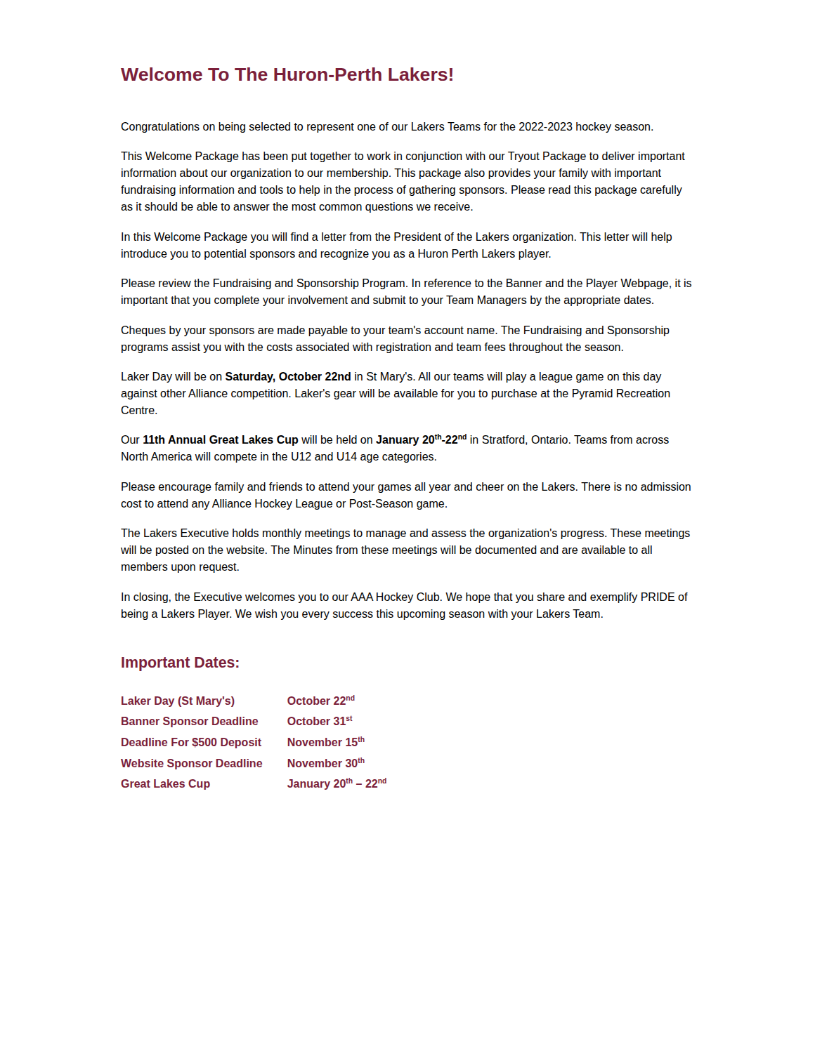Welcome To The Huron-Perth Lakers!
Congratulations on being selected to represent one of our Lakers Teams for the 2022-2023 hockey season.
This Welcome Package has been put together to work in conjunction with our Tryout Package to deliver important information about our organization to our membership. This package also provides your family with important fundraising information and tools to help in the process of gathering sponsors. Please read this package carefully as it should be able to answer the most common questions we receive.
In this Welcome Package you will find a letter from the President of the Lakers organization. This letter will help introduce you to potential sponsors and recognize you as a Huron Perth Lakers player.
Please review the Fundraising and Sponsorship Program. In reference to the Banner and the Player Webpage, it is important that you complete your involvement and submit to your Team Managers by the appropriate dates.
Cheques by your sponsors are made payable to your team's account name. The Fundraising and Sponsorship programs assist you with the costs associated with registration and team fees throughout the season.
Laker Day will be on Saturday, October 22nd in St Mary's. All our teams will play a league game on this day against other Alliance competition. Laker's gear will be available for you to purchase at the Pyramid Recreation Centre.
Our 11th Annual Great Lakes Cup will be held on January 20th-22nd in Stratford, Ontario. Teams from across North America will compete in the U12 and U14 age categories.
Please encourage family and friends to attend your games all year and cheer on the Lakers. There is no admission cost to attend any Alliance Hockey League or Post-Season game.
The Lakers Executive holds monthly meetings to manage and assess the organization's progress. These meetings will be posted on the website. The Minutes from these meetings will be documented and are available to all members upon request.
In closing, the Executive welcomes you to our AAA Hockey Club. We hope that you share and exemplify PRIDE of being a Lakers Player. We wish you every success this upcoming season with your Lakers Team.
Important Dates:
| Laker Day (St Mary's) | October 22 nd |
| Banner Sponsor Deadline | October 31 st |
| Deadline For $500 Deposit | November 15 th |
| Website Sponsor Deadline | November 30 th |
| Great Lakes Cup | January 20 th – 22 nd |